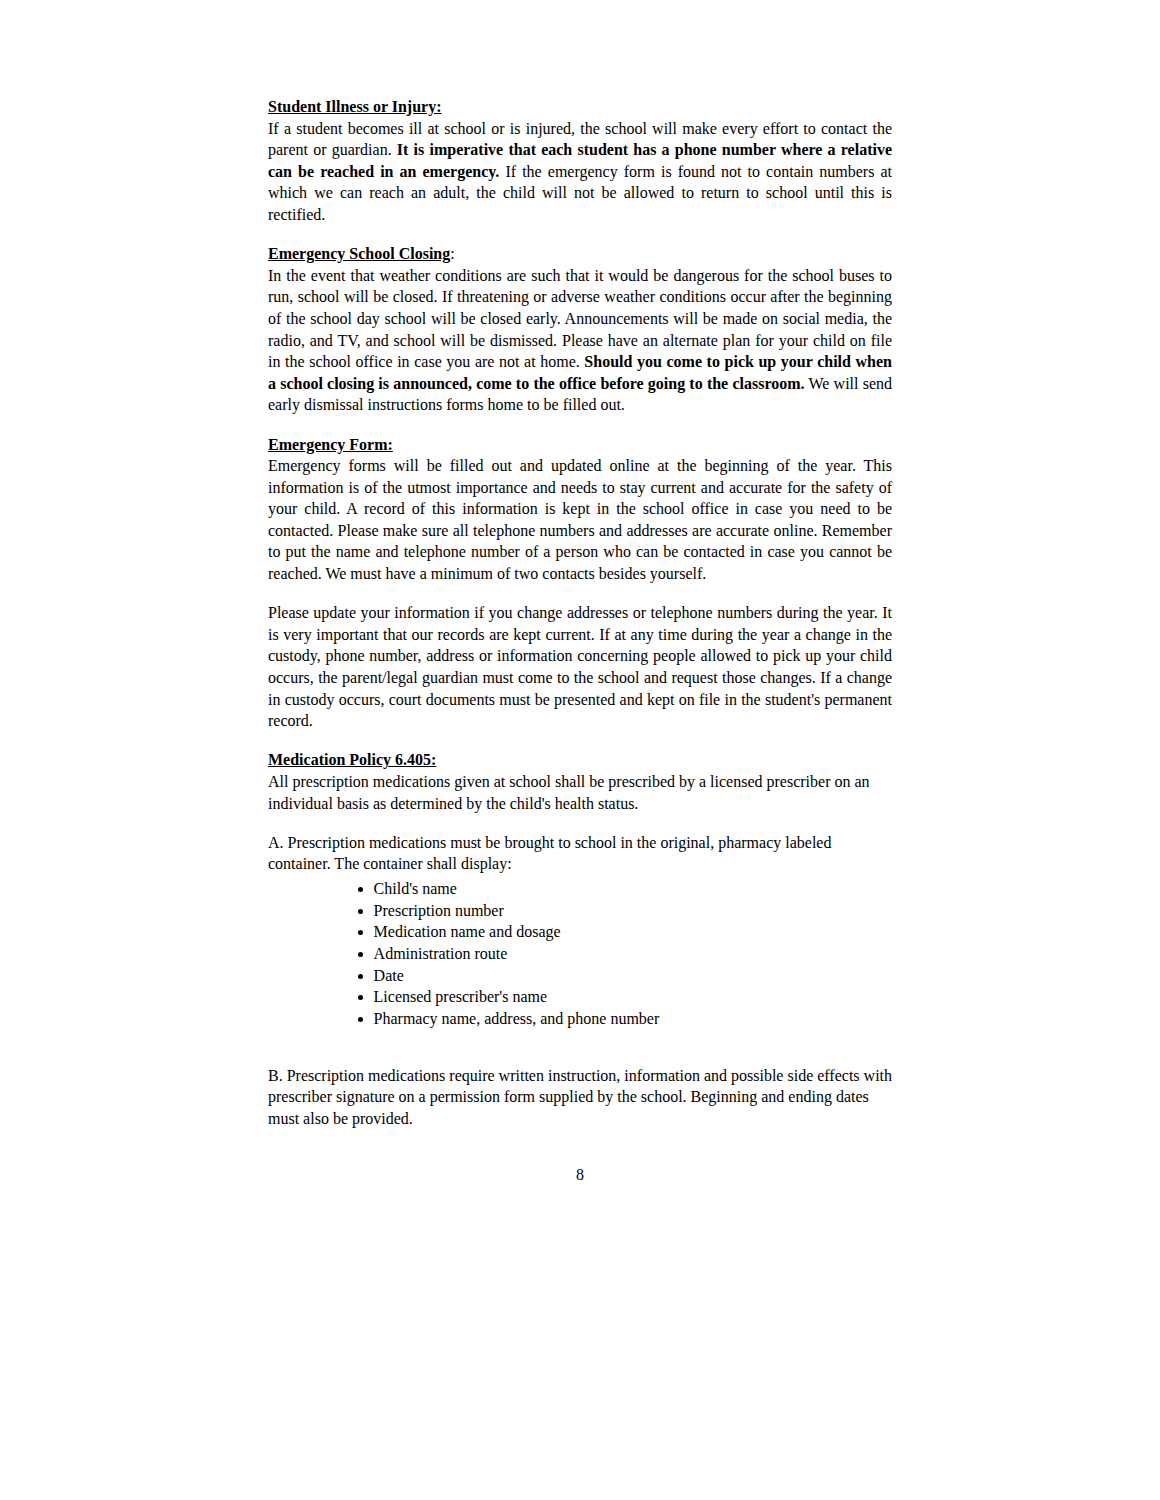Student Illness or Injury:
If a student becomes ill at school or is injured, the school will make every effort to contact the parent or guardian. It is imperative that each student has a phone number where a relative can be reached in an emergency. If the emergency form is found not to contain numbers at which we can reach an adult, the child will not be allowed to return to school until this is rectified.
Emergency School Closing
:
In the event that weather conditions are such that it would be dangerous for the school buses to run, school will be closed. If threatening or adverse weather conditions occur after the beginning of the school day school will be closed early. Announcements will be made on social media, the radio, and TV, and school will be dismissed. Please have an alternate plan for your child on file in the school office in case you are not at home. Should you come to pick up your child when a school closing is announced, come to the office before going to the classroom. We will send early dismissal instructions forms home to be filled out.
Emergency Form:
Emergency forms will be filled out and updated online at the beginning of the year. This information is of the utmost importance and needs to stay current and accurate for the safety of your child. A record of this information is kept in the school office in case you need to be contacted. Please make sure all telephone numbers and addresses are accurate online. Remember to put the name and telephone number of a person who can be contacted in case you cannot be reached. We must have a minimum of two contacts besides yourself.
Please update your information if you change addresses or telephone numbers during the year. It is very important that our records are kept current. If at any time during the year a change in the custody, phone number, address or information concerning people allowed to pick up your child occurs, the parent/legal guardian must come to the school and request those changes. If a change in custody occurs, court documents must be presented and kept on file in the student's permanent record.
Medication Policy 6.405:
All prescription medications given at school shall be prescribed by a licensed prescriber on an individual basis as determined by the child's health status.
A. Prescription medications must be brought to school in the original, pharmacy labeled container. The container shall display:
Child's name
Prescription number
Medication name and dosage
Administration route
Date
Licensed prescriber's name
Pharmacy name, address, and phone number
B. Prescription medications require written instruction, information and possible side effects with prescriber signature on a permission form supplied by the school. Beginning and ending dates must also be provided.
8